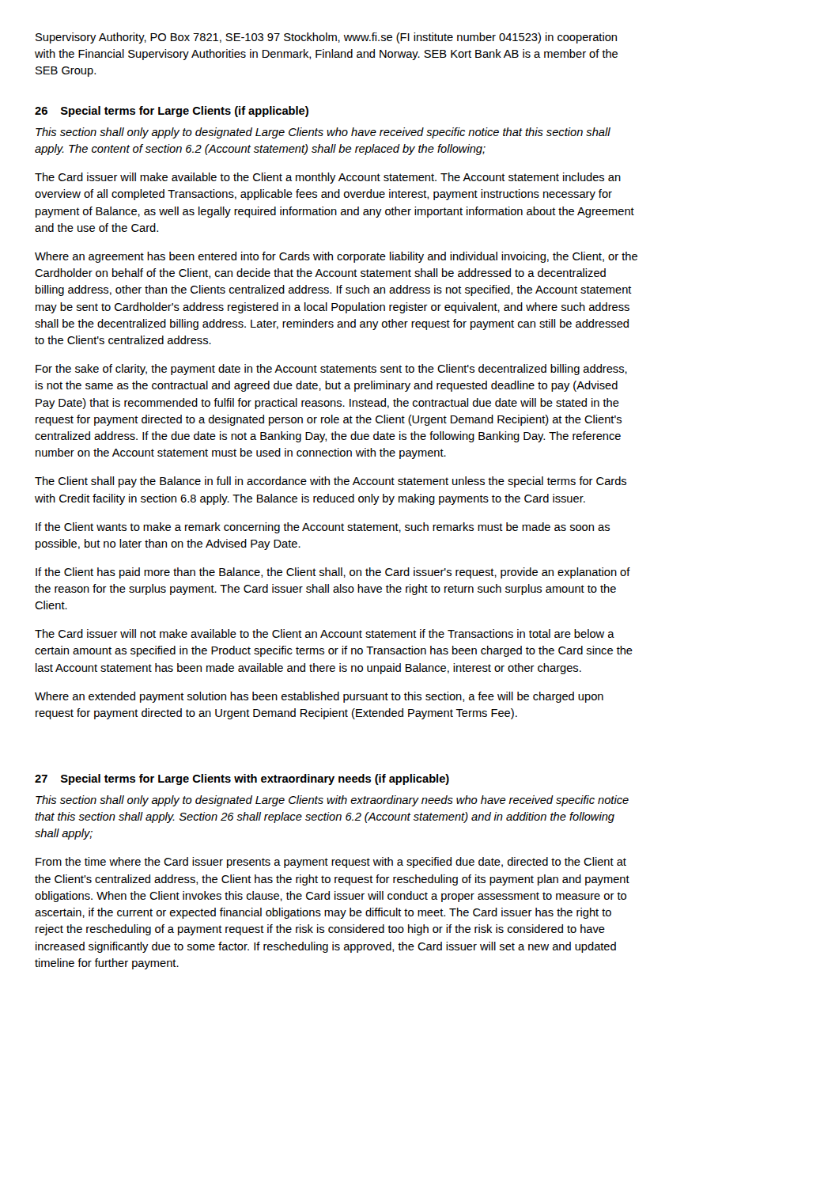Supervisory Authority, PO Box 7821, SE-103 97 Stockholm, www.fi.se (FI institute number 041523) in cooperation with the Financial Supervisory Authorities in Denmark, Finland and Norway. SEB Kort Bank AB is a member of the SEB Group.
26 Special terms for Large Clients (if applicable)
This section shall only apply to designated Large Clients who have received specific notice that this section shall apply. The content of section 6.2 (Account statement) shall be replaced by the following;
The Card issuer will make available to the Client a monthly Account statement. The Account statement includes an overview of all completed Transactions, applicable fees and overdue interest, payment instructions necessary for payment of Balance, as well as legally required information and any other important information about the Agreement and the use of the Card.
Where an agreement has been entered into for Cards with corporate liability and individual invoicing, the Client, or the Cardholder on behalf of the Client, can decide that the Account statement shall be addressed to a decentralized billing address, other than the Clients centralized address. If such an address is not specified, the Account statement may be sent to Cardholder's address registered in a local Population register or equivalent, and where such address shall be the decentralized billing address. Later, reminders and any other request for payment can still be addressed to the Client's centralized address.
For the sake of clarity, the payment date in the Account statements sent to the Client's decentralized billing address, is not the same as the contractual and agreed due date, but a preliminary and requested deadline to pay (Advised Pay Date) that is recommended to fulfil for practical reasons. Instead, the contractual due date will be stated in the request for payment directed to a designated person or role at the Client (Urgent Demand Recipient) at the Client's centralized address. If the due date is not a Banking Day, the due date is the following Banking Day. The reference number on the Account statement must be used in connection with the payment.
The Client shall pay the Balance in full in accordance with the Account statement unless the special terms for Cards with Credit facility in section 6.8 apply. The Balance is reduced only by making payments to the Card issuer.
If the Client wants to make a remark concerning the Account statement, such remarks must be made as soon as possible, but no later than on the Advised Pay Date.
If the Client has paid more than the Balance, the Client shall, on the Card issuer's request, provide an explanation of the reason for the surplus payment. The Card issuer shall also have the right to return such surplus amount to the Client.
The Card issuer will not make available to the Client an Account statement if the Transactions in total are below a certain amount as specified in the Product specific terms or if no Transaction has been charged to the Card since the last Account statement has been made available and there is no unpaid Balance, interest or other charges.
Where an extended payment solution has been established pursuant to this section, a fee will be charged upon request for payment directed to an Urgent Demand Recipient (Extended Payment Terms Fee).
27 Special terms for Large Clients with extraordinary needs (if applicable)
This section shall only apply to designated Large Clients with extraordinary needs who have received specific notice that this section shall apply. Section 26 shall replace section 6.2 (Account statement) and in addition the following shall apply;
From the time where the Card issuer presents a payment request with a specified due date, directed to the Client at the Client's centralized address, the Client has the right to request for rescheduling of its payment plan and payment obligations. When the Client invokes this clause, the Card issuer will conduct a proper assessment to measure or to ascertain, if the current or expected financial obligations may be difficult to meet. The Card issuer has the right to reject the rescheduling of a payment request if the risk is considered too high or if the risk is considered to have increased significantly due to some factor. If rescheduling is approved, the Card issuer will set a new and updated timeline for further payment.